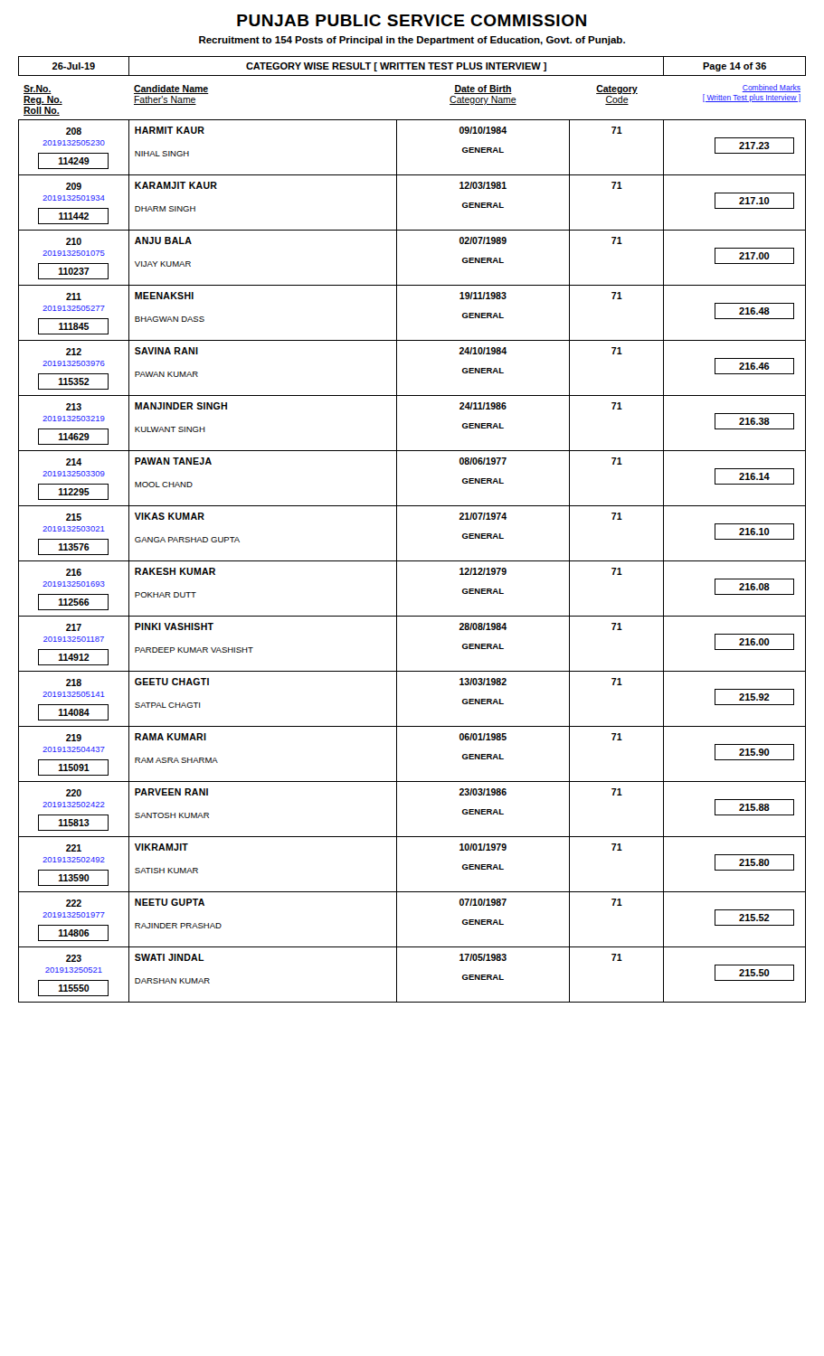PUNJAB PUBLIC SERVICE COMMISSION
Recruitment to 154 Posts of Principal in the Department of Education, Govt. of Punjab.
| 26-Jul-19 | CATEGORY WISE RESULT [ WRITTEN TEST PLUS INTERVIEW ] | Page 14 of 36 |
| Sr.No. Reg. No. Roll No. | Candidate Name Father's Name | Date of Birth Category Name | Category Code | Combined Marks [ Written Test plus Interview ] |
| 208 2019132505230 114249 | HARMIT KAUR NIHAL SINGH | 09/10/1984 GENERAL | 71 | 217.23 |
| 209 2019132501934 111442 | KARAMJIT KAUR DHARM SINGH | 12/03/1981 GENERAL | 71 | 217.10 |
| 210 2019132501075 110237 | ANJU BALA VIJAY KUMAR | 02/07/1989 GENERAL | 71 | 217.00 |
| 211 2019132505277 111845 | MEENAKSHI BHAGWAN DASS | 19/11/1983 GENERAL | 71 | 216.48 |
| 212 2019132503976 115352 | SAVINA RANI PAWAN KUMAR | 24/10/1984 GENERAL | 71 | 216.46 |
| 213 2019132503219 114629 | MANJINDER SINGH KULWANT SINGH | 24/11/1986 GENERAL | 71 | 216.38 |
| 214 2019132503309 112295 | PAWAN TANEJA MOOL CHAND | 08/06/1977 GENERAL | 71 | 216.14 |
| 215 2019132503021 113576 | VIKAS KUMAR GANGA PARSHAD GUPTA | 21/07/1974 GENERAL | 71 | 216.10 |
| 216 2019132501693 112566 | RAKESH KUMAR POKHAR DUTT | 12/12/1979 GENERAL | 71 | 216.08 |
| 217 2019132501187 114912 | PINKI VASHISHT PARDEEP KUMAR VASHISHT | 28/08/1984 GENERAL | 71 | 216.00 |
| 218 2019132505141 114084 | GEETU CHAGTI SATPAL CHAGTI | 13/03/1982 GENERAL | 71 | 215.92 |
| 219 2019132504437 115091 | RAMA KUMARI RAM ASRA SHARMA | 06/01/1985 GENERAL | 71 | 215.90 |
| 220 2019132502422 115813 | PARVEEN RANI SANTOSH KUMAR | 23/03/1986 GENERAL | 71 | 215.88 |
| 221 2019132502492 113590 | VIKRAMJIT SATISH KUMAR | 10/01/1979 GENERAL | 71 | 215.80 |
| 222 2019132501977 114806 | NEETU GUPTA RAJINDER PRASHAD | 07/10/1987 GENERAL | 71 | 215.52 |
| 223 201913250521 115550 | SWATI JINDAL DARSHAN KUMAR | 17/05/1983 GENERAL | 71 | 215.50 |